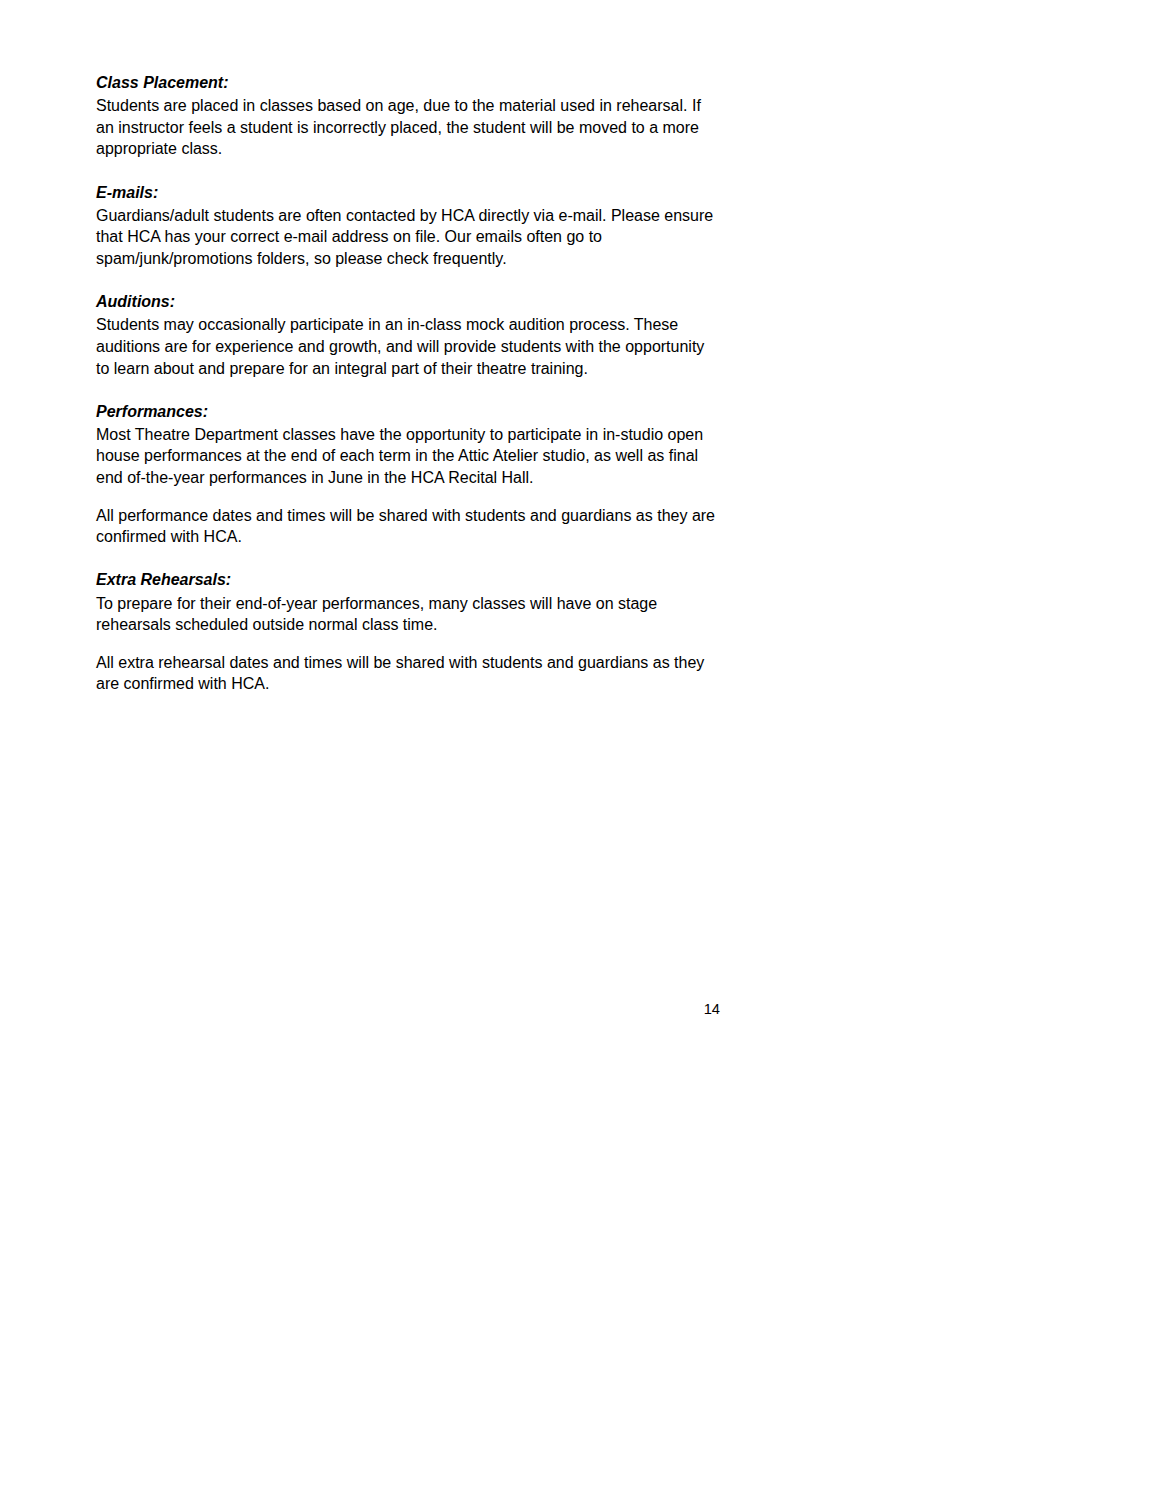Class Placement:
Students are placed in classes based on age, due to the material used in rehearsal. If an instructor feels a student is incorrectly placed, the student will be moved to a more appropriate class.
E-mails:
Guardians/adult students are often contacted by HCA directly via e-mail. Please ensure that HCA has your correct e-mail address on file. Our emails often go to spam/junk/promotions folders, so please check frequently.
Auditions:
Students may occasionally participate in an in-class mock audition process. These auditions are for experience and growth, and will provide students with the opportunity to learn about and prepare for an integral part of their theatre training.
Performances:
Most Theatre Department classes have the opportunity to participate in in-studio open house performances at the end of each term in the Attic Atelier studio, as well as final end of-the-year performances in June in the HCA Recital Hall.
All performance dates and times will be shared with students and guardians as they are confirmed with HCA.
Extra Rehearsals:
To prepare for their end-of-year performances, many classes will have on stage rehearsals scheduled outside normal class time.
All extra rehearsal dates and times will be shared with students and guardians as they are confirmed with HCA.
14